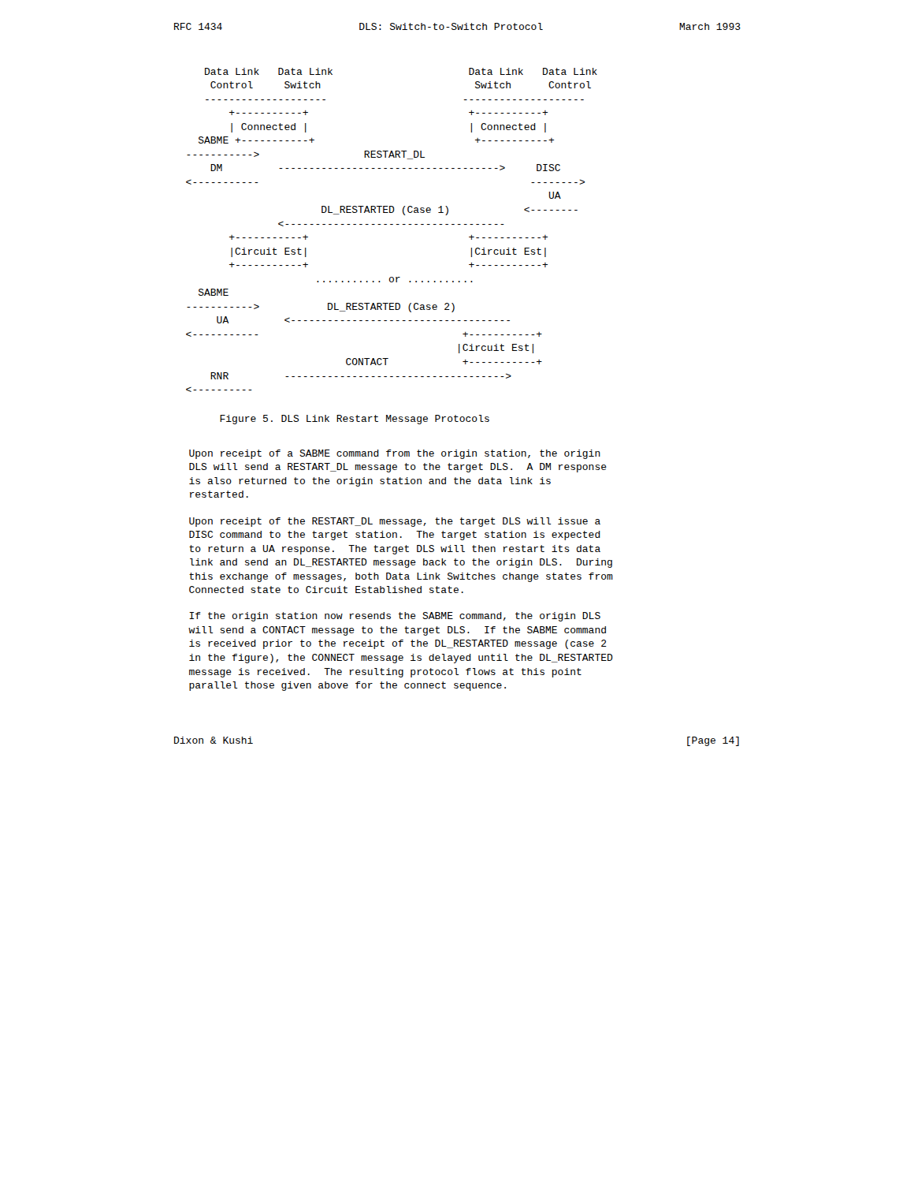RFC 1434 DLS: Switch-to-Switch Protocol March 1993
     Data Link   Data Link                      Data Link   Data Link
      Control     Switch                         Switch      Control
     --------------------                      --------------------
         +-----------+                          +-----------+
         | Connected |                          | Connected |
    SABME +-----------+                          +-----------+
  ----------->                 RESTART_DL
      DM         ------------------------------------>     DISC
  <-----------                                            -------->
                                                             UA
                        DL_RESTARTED (Case 1)            <--------
                 <------------------------------------
         +-----------+                          +-----------+
         |Circuit Est|                          |Circuit Est|
         +-----------+                          +-----------+
                       ........... or ...........
    SABME
  ----------->           DL_RESTARTED (Case 2)
       UA         <------------------------------------
  <-----------                                 +-----------+
                                              |Circuit Est|
                            CONTACT            +-----------+
      RNR         ------------------------------------>
  <----------
Figure 5. DLS Link Restart Message Protocols
Upon receipt of a SABME command from the origin station, the origin DLS will send a RESTART_DL message to the target DLS. A DM response is also returned to the origin station and the data link is restarted.
Upon receipt of the RESTART_DL message, the target DLS will issue a DISC command to the target station. The target station is expected to return a UA response. The target DLS will then restart its data link and send an DL_RESTARTED message back to the origin DLS. During this exchange of messages, both Data Link Switches change states from Connected state to Circuit Established state.
If the origin station now resends the SABME command, the origin DLS will send a CONTACT message to the target DLS. If the SABME command is received prior to the receipt of the DL_RESTARTED message (case 2 in the figure), the CONNECT message is delayed until the DL_RESTARTED message is received. The resulting protocol flows at this point parallel those given above for the connect sequence.
Dixon & Kushi [Page 14]